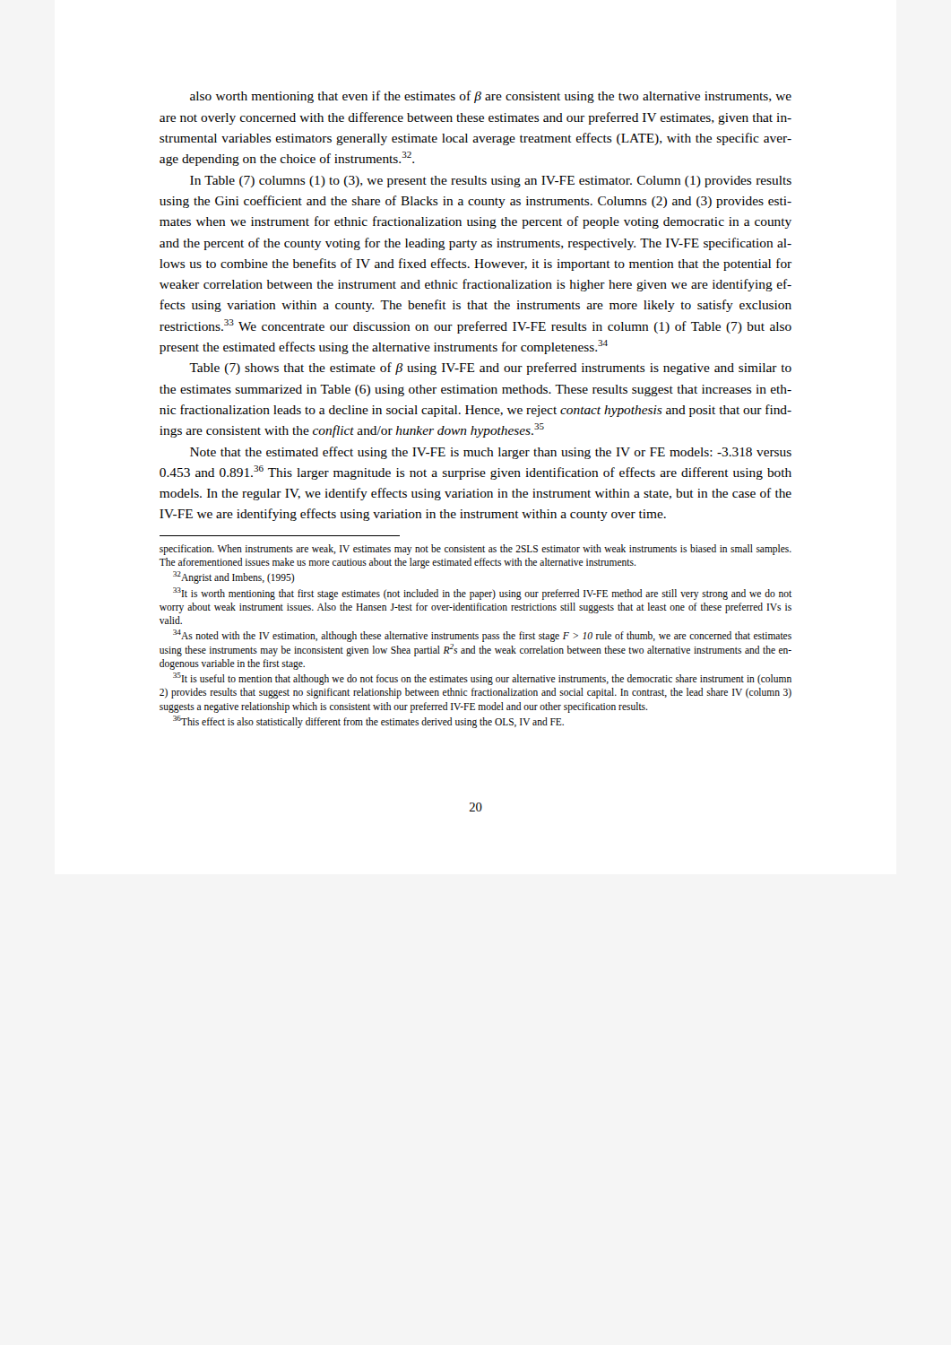also worth mentioning that even if the estimates of β are consistent using the two alternative instruments, we are not overly concerned with the difference between these estimates and our preferred IV estimates, given that instrumental variables estimators generally estimate local average treatment effects (LATE), with the specific average depending on the choice of instruments.32.
In Table (7) columns (1) to (3), we present the results using an IV-FE estimator. Column (1) provides results using the Gini coefficient and the share of Blacks in a county as instruments. Columns (2) and (3) provides estimates when we instrument for ethnic fractionalization using the percent of people voting democratic in a county and the percent of the county voting for the leading party as instruments, respectively. The IV-FE specification allows us to combine the benefits of IV and fixed effects. However, it is important to mention that the potential for weaker correlation between the instrument and ethnic fractionalization is higher here given we are identifying effects using variation within a county. The benefit is that the instruments are more likely to satisfy exclusion restrictions.33 We concentrate our discussion on our preferred IV-FE results in column (1) of Table (7) but also present the estimated effects using the alternative instruments for completeness.34
Table (7) shows that the estimate of β using IV-FE and our preferred instruments is negative and similar to the estimates summarized in Table (6) using other estimation methods. These results suggest that increases in ethnic fractionalization leads to a decline in social capital. Hence, we reject contact hypothesis and posit that our findings are consistent with the conflict and/or hunker down hypotheses.35
Note that the estimated effect using the IV-FE is much larger than using the IV or FE models: -3.318 versus 0.453 and 0.891.36 This larger magnitude is not a surprise given identification of effects are different using both models. In the regular IV, we identify effects using variation in the instrument within a state, but in the case of the IV-FE we are identifying effects using variation in the instrument within a county over time.
specification. When instruments are weak, IV estimates may not be consistent as the 2SLS estimator with weak instruments is biased in small samples. The aforementioned issues make us more cautious about the large estimated effects with the alternative instruments.
32Angrist and Imbens, (1995)
33It is worth mentioning that first stage estimates (not included in the paper) using our preferred IV-FE method are still very strong and we do not worry about weak instrument issues. Also the Hansen J-test for over-identification restrictions still suggests that at least one of these preferred IVs is valid.
34As noted with the IV estimation, although these alternative instruments pass the first stage F > 10 rule of thumb, we are concerned that estimates using these instruments may be inconsistent given low Shea partial R2s and the weak correlation between these two alternative instruments and the endogenous variable in the first stage.
35It is useful to mention that although we do not focus on the estimates using our alternative instruments, the democratic share instrument in (column 2) provides results that suggest no significant relationship between ethnic fractionalization and social capital. In contrast, the lead share IV (column 3) suggests a negative relationship which is consistent with our preferred IV-FE model and our other specification results.
36This effect is also statistically different from the estimates derived using the OLS, IV and FE.
20